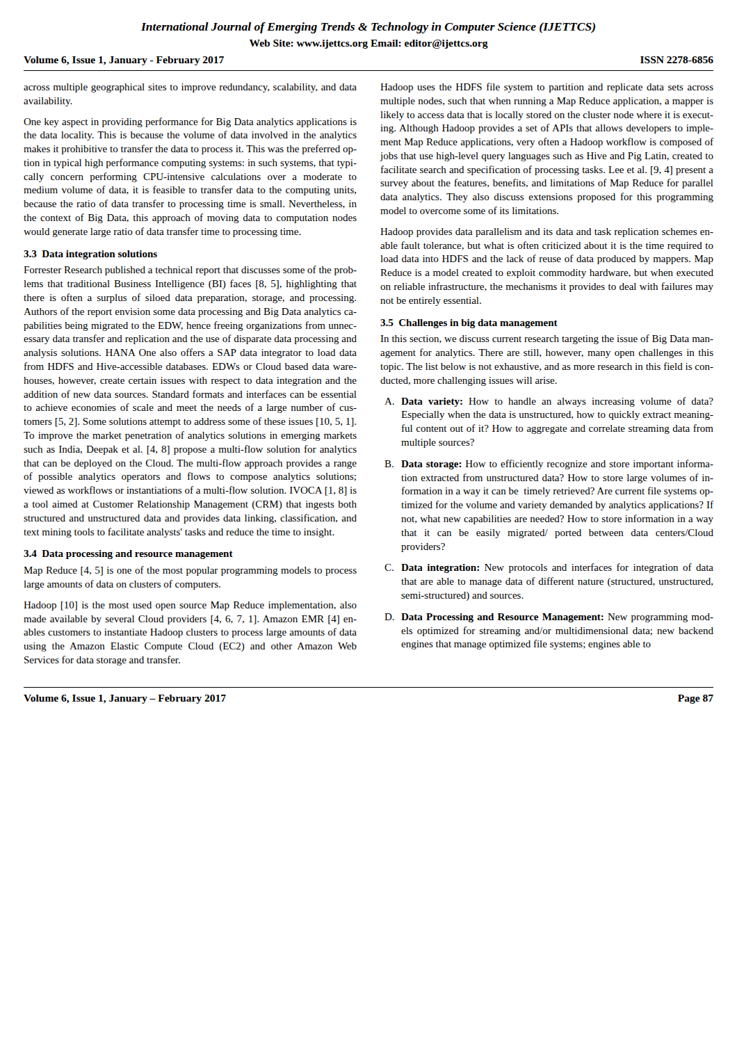International Journal of Emerging Trends & Technology in Computer Science (IJETTCS)
Web Site: www.ijettcs.org Email: editor@ijettcs.org
Volume 6, Issue 1, January - February 2017 ISSN 2278-6856
across multiple geographical sites to improve redundancy, scalability, and data availability.
One key aspect in providing performance for Big Data analytics applications is the data locality. This is because the volume of data involved in the analytics makes it prohibitive to transfer the data to process it. This was the preferred option in typical high performance computing systems: in such systems, that typically concern performing CPU-intensive calculations over a moderate to medium volume of data, it is feasible to transfer data to the computing units, because the ratio of data transfer to processing time is small. Nevertheless, in the context of Big Data, this approach of moving data to computation nodes would generate large ratio of data transfer time to processing time.
3.3 Data integration solutions
Forrester Research published a technical report that discusses some of the problems that traditional Business Intelligence (BI) faces [8, 5], highlighting that there is often a surplus of siloed data preparation, storage, and processing. Authors of the report envision some data processing and Big Data analytics capabilities being migrated to the EDW, hence freeing organizations from unnecessary data transfer and replication and the use of disparate data processing and analysis solutions. HANA One also offers a SAP data integrator to load data from HDFS and Hive-accessible databases. EDWs or Cloud based data warehouses, however, create certain issues with respect to data integration and the addition of new data sources. Standard formats and interfaces can be essential to achieve economies of scale and meet the needs of a large number of customers [5, 2]. Some solutions attempt to address some of these issues [10, 5, 1]. To improve the market penetration of analytics solutions in emerging markets such as India, Deepak et al. [4, 8] propose a multi-flow solution for analytics that can be deployed on the Cloud. The multi-flow approach provides a range of possible analytics operators and flows to compose analytics solutions; viewed as workflows or instantiations of a multi-flow solution. IVOCA [1, 8] is a tool aimed at Customer Relationship Management (CRM) that ingests both structured and unstructured data and provides data linking, classification, and text mining tools to facilitate analysts' tasks and reduce the time to insight.
3.4 Data processing and resource management
Map Reduce [4, 5] is one of the most popular programming models to process large amounts of data on clusters of computers.
Hadoop [10] is the most used open source Map Reduce implementation, also made available by several Cloud providers [4, 6, 7, 1]. Amazon EMR [4] enables customers to instantiate Hadoop clusters to process large amounts of data using the Amazon Elastic Compute Cloud (EC2) and other Amazon Web Services for data storage and transfer.
Hadoop uses the HDFS file system to partition and replicate data sets across multiple nodes, such that when running a Map Reduce application, a mapper is likely to access data that is locally stored on the cluster node where it is executing. Although Hadoop provides a set of APIs that allows developers to implement Map Reduce applications, very often a Hadoop workflow is composed of jobs that use high-level query languages such as Hive and Pig Latin, created to facilitate search and specification of processing tasks. Lee et al. [9, 4] present a survey about the features, benefits, and limitations of Map Reduce for parallel data analytics. They also discuss extensions proposed for this programming model to overcome some of its limitations.
Hadoop provides data parallelism and its data and task replication schemes enable fault tolerance, but what is often criticized about it is the time required to load data into HDFS and the lack of reuse of data produced by mappers. Map Reduce is a model created to exploit commodity hardware, but when executed on reliable infrastructure, the mechanisms it provides to deal with failures may not be entirely essential.
3.5 Challenges in big data management
In this section, we discuss current research targeting the issue of Big Data management for analytics. There are still, however, many open challenges in this topic. The list below is not exhaustive, and as more research in this field is conducted, more challenging issues will arise.
Data variety: How to handle an always increasing volume of data? Especially when the data is unstructured, how to quickly extract meaningful content out of it? How to aggregate and correlate streaming data from multiple sources?
Data storage: How to efficiently recognize and store important information extracted from unstructured data? How to store large volumes of information in a way it can be timely retrieved? Are current file systems optimized for the volume and variety demanded by analytics applications? If not, what new capabilities are needed? How to store information in a way that it can be easily migrated/ ported between data centers/Cloud providers?
Data integration: New protocols and interfaces for integration of data that are able to manage data of different nature (structured, unstructured, semi-structured) and sources.
Data Processing and Resource Management: New programming models optimized for streaming and/or multidimensional data; new backend engines that manage optimized file systems; engines able to
Volume 6, Issue 1, January – February 2017 Page 87